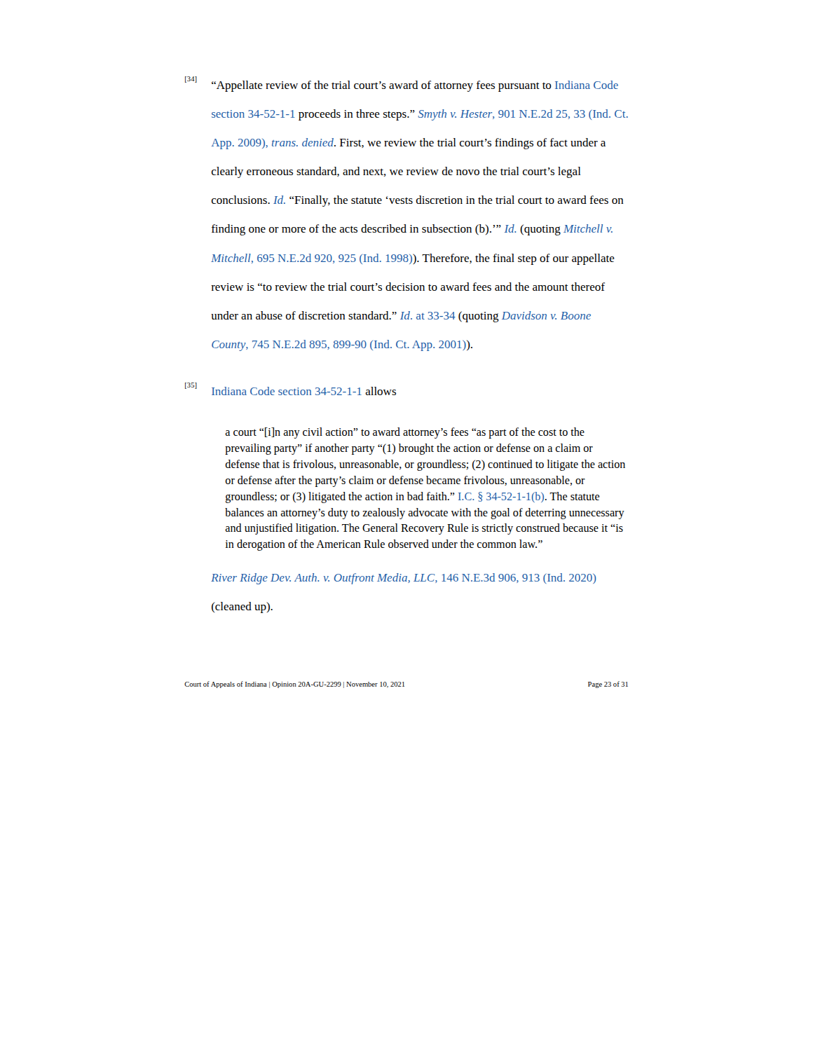[34]
“Appellate review of the trial court’s award of attorney fees pursuant to Indiana Code section 34-52-1-1 proceeds in three steps.” Smyth v. Hester, 901 N.E.2d 25, 33 (Ind. Ct. App. 2009), trans. denied. First, we review the trial court’s findings of fact under a clearly erroneous standard, and next, we review de novo the trial court’s legal conclusions. Id. “Finally, the statute ‘vests discretion in the trial court to award fees on finding one or more of the acts described in subsection (b).’” Id. (quoting Mitchell v. Mitchell, 695 N.E.2d 920, 925 (Ind. 1998)). Therefore, the final step of our appellate review is “to review the trial court’s decision to award fees and the amount thereof under an abuse of discretion standard.” Id. at 33-34 (quoting Davidson v. Boone County, 745 N.E.2d 895, 899-90 (Ind. Ct. App. 2001)).
[35]
Indiana Code section 34-52-1-1 allows
a court “[i]n any civil action” to award attorney’s fees “as part of the cost to the prevailing party” if another party “(1) brought the action or defense on a claim or defense that is frivolous, unreasonable, or groundless; (2) continued to litigate the action or defense after the party’s claim or defense became frivolous, unreasonable, or groundless; or (3) litigated the action in bad faith.” I.C. § 34-52-1-1(b). The statute balances an attorney’s duty to zealously advocate with the goal of deterring unnecessary and unjustified litigation. The General Recovery Rule is strictly construed because it “is in derogation of the American Rule observed under the common law.”
River Ridge Dev. Auth. v. Outfront Media, LLC, 146 N.E.3d 906, 913 (Ind. 2020)
(cleaned up).
Court of Appeals of Indiana | Opinion 20A-GU-2299 | November 10, 2021
Page 23 of 31